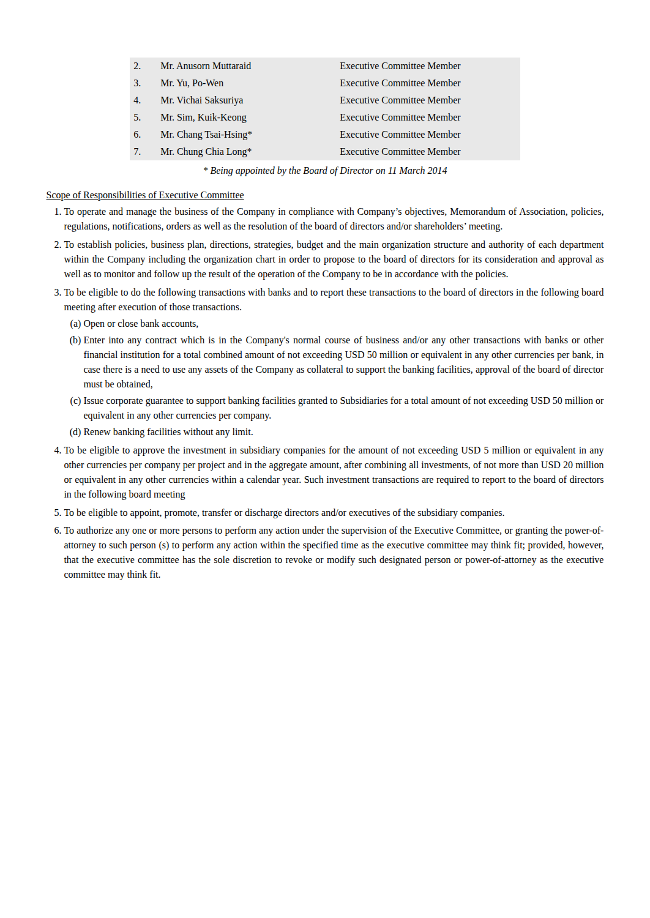| 2. | Mr. Anusorn Muttaraid | Executive Committee Member |
| 3. | Mr. Yu, Po-Wen | Executive Committee Member |
| 4. | Mr. Vichai Saksuriya | Executive Committee Member |
| 5. | Mr. Sim, Kuik-Keong | Executive Committee Member |
| 6. | Mr. Chang Tsai-Hsing* | Executive Committee Member |
| 7. | Mr. Chung Chia Long* | Executive Committee Member |
* Being appointed by the Board of Director on 11 March 2014
Scope of Responsibilities of Executive Committee
To operate and manage the business of the Company in compliance with Company’s objectives, Memorandum of Association, policies, regulations, notifications, orders as well as the resolution of the board of directors and/or shareholders’ meeting.
To establish policies, business plan, directions, strategies, budget and the main organization structure and authority of each department within the Company including the organization chart in order to propose to the board of directors for its consideration and approval as well as to monitor and follow up the result of the operation of the Company to be in accordance with the policies.
To be eligible to do the following transactions with banks and to report these transactions to the board of directors in the following board meeting after execution of those transactions.
Open or close bank accounts,
Enter into any contract which is in the Company's normal course of business and/or any other transactions with banks or other financial institution for a total combined amount of not exceeding USD 50 million or equivalent in any other currencies per bank, in case there is a need to use any assets of the Company as collateral to support the banking facilities, approval of the board of director must be obtained,
Issue corporate guarantee to support banking facilities granted to Subsidiaries for a total amount of not exceeding USD 50 million or equivalent in any other currencies per company.
Renew banking facilities without any limit.
To be eligible to approve the investment in subsidiary companies for the amount of not exceeding USD 5 million or equivalent in any other currencies per company per project and in the aggregate amount, after combining all investments, of not more than USD 20 million or equivalent in any other currencies within a calendar year. Such investment transactions are required to report to the board of directors in the following board meeting
To be eligible to appoint, promote, transfer or discharge directors and/or executives of the subsidiary companies.
To authorize any one or more persons to perform any action under the supervision of the Executive Committee, or granting the power-of-attorney to such person (s) to perform any action within the specified time as the executive committee may think fit; provided, however, that the executive committee has the sole discretion to revoke or modify such designated person or power-of-attorney as the executive committee may think fit.